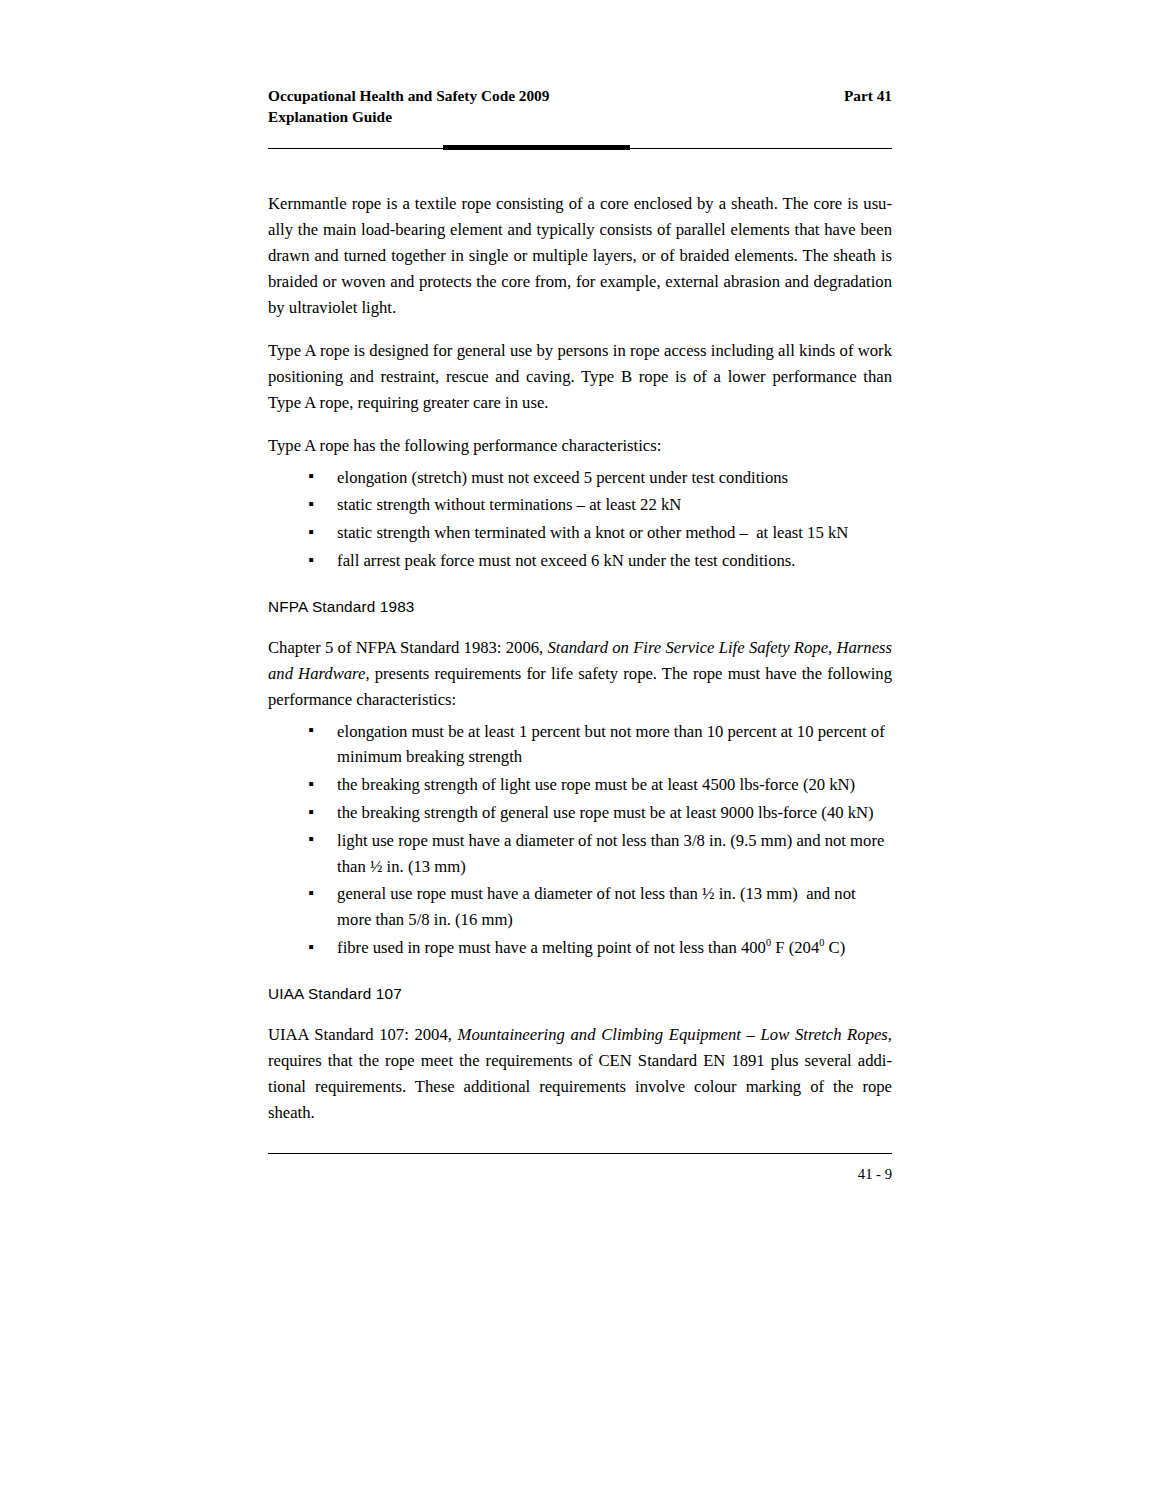Occupational Health and Safety Code 2009
Explanation Guide
Part 41
Kernmantle rope is a textile rope consisting of a core enclosed by a sheath. The core is usually the main load-bearing element and typically consists of parallel elements that have been drawn and turned together in single or multiple layers, or of braided elements. The sheath is braided or woven and protects the core from, for example, external abrasion and degradation by ultraviolet light.
Type A rope is designed for general use by persons in rope access including all kinds of work positioning and restraint, rescue and caving. Type B rope is of a lower performance than Type A rope, requiring greater care in use.
Type A rope has the following performance characteristics:
elongation (stretch) must not exceed 5 percent under test conditions
static strength without terminations – at least 22 kN
static strength when terminated with a knot or other method – at least 15 kN
fall arrest peak force must not exceed 6 kN under the test conditions.
NFPA Standard 1983
Chapter 5 of NFPA Standard 1983: 2006, Standard on Fire Service Life Safety Rope, Harness and Hardware, presents requirements for life safety rope. The rope must have the following performance characteristics:
elongation must be at least 1 percent but not more than 10 percent at 10 percent of minimum breaking strength
the breaking strength of light use rope must be at least 4500 lbs-force (20 kN)
the breaking strength of general use rope must be at least 9000 lbs-force (40 kN)
light use rope must have a diameter of not less than 3/8 in. (9.5 mm) and not more than ½ in. (13 mm)
general use rope must have a diameter of not less than ½ in. (13 mm) and not more than 5/8 in. (16 mm)
fibre used in rope must have a melting point of not less than 4000 F (2040 C)
UIAA Standard 107
UIAA Standard 107: 2004, Mountaineering and Climbing Equipment – Low Stretch Ropes, requires that the rope meet the requirements of CEN Standard EN 1891 plus several additional requirements. These additional requirements involve colour marking of the rope sheath.
41 - 9